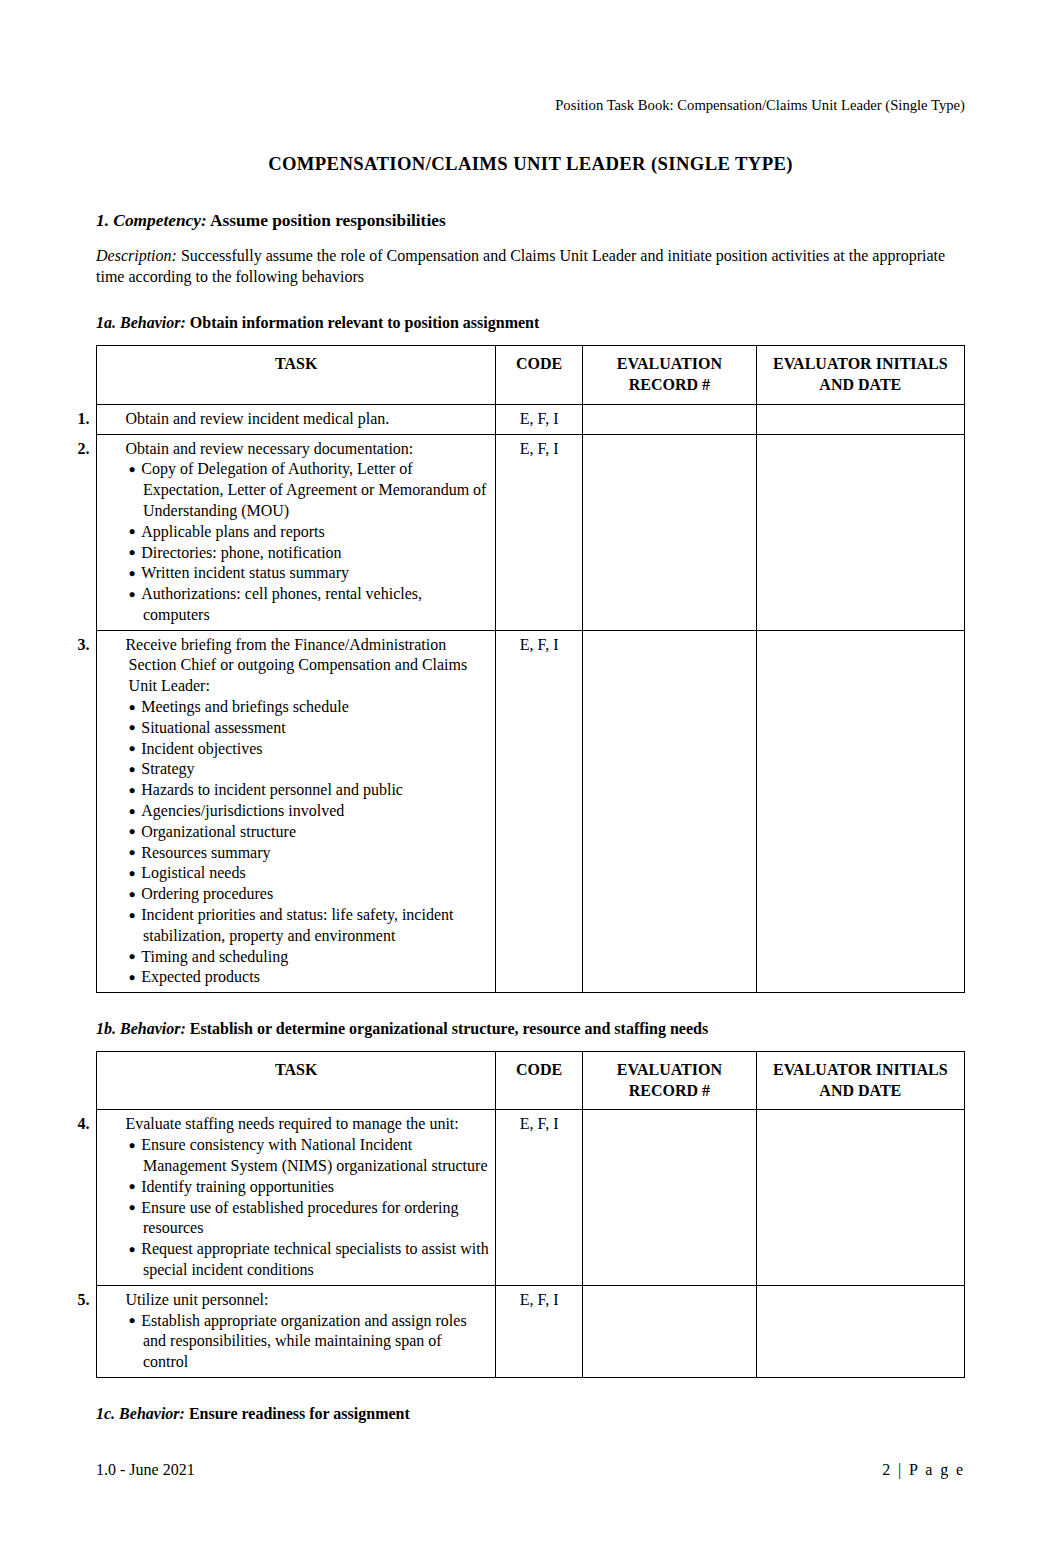Position Task Book: Compensation/Claims Unit Leader (Single Type)
COMPENSATION/CLAIMS UNIT LEADER (SINGLE TYPE)
1. Competency: Assume position responsibilities
Description: Successfully assume the role of Compensation and Claims Unit Leader and initiate position activities at the appropriate time according to the following behaviors
1a. Behavior: Obtain information relevant to position assignment
| TASK | CODE | EVALUATION RECORD # | EVALUATOR INITIALS AND DATE |
| --- | --- | --- | --- |
| 1. Obtain and review incident medical plan. | E, F, I | | |
| 2. Obtain and review necessary documentation: Copy of Delegation of Authority, Letter of Expectation, Letter of Agreement or Memorandum of Understanding (MOU) Applicable plans and reports Directories: phone, notification Written incident status summary Authorizations: cell phones, rental vehicles, computers | E, F, I | | |
| 3. Receive briefing from the Finance/Administration Section Chief or outgoing Compensation and Claims Unit Leader: Meetings and briefings schedule Situational assessment Incident objectives Strategy Hazards to incident personnel and public Agencies/jurisdictions involved Organizational structure Resources summary Logistical needs Ordering procedures Incident priorities and status: life safety, incident stabilization, property and environment Timing and scheduling Expected products | E, F, I | | |
1b. Behavior: Establish or determine organizational structure, resource and staffing needs
| TASK | CODE | EVALUATION RECORD # | EVALUATOR INITIALS AND DATE |
| --- | --- | --- | --- |
| 4. Evaluate staffing needs required to manage the unit: Ensure consistency with National Incident Management System (NIMS) organizational structure Identify training opportunities Ensure use of established procedures for ordering resources Request appropriate technical specialists to assist with special incident conditions | E, F, I | | |
| 5. Utilize unit personnel: Establish appropriate organization and assign roles and responsibilities, while maintaining span of control | E, F, I | | |
1c. Behavior: Ensure readiness for assignment
1.0 - June 2021 2 | P a g e